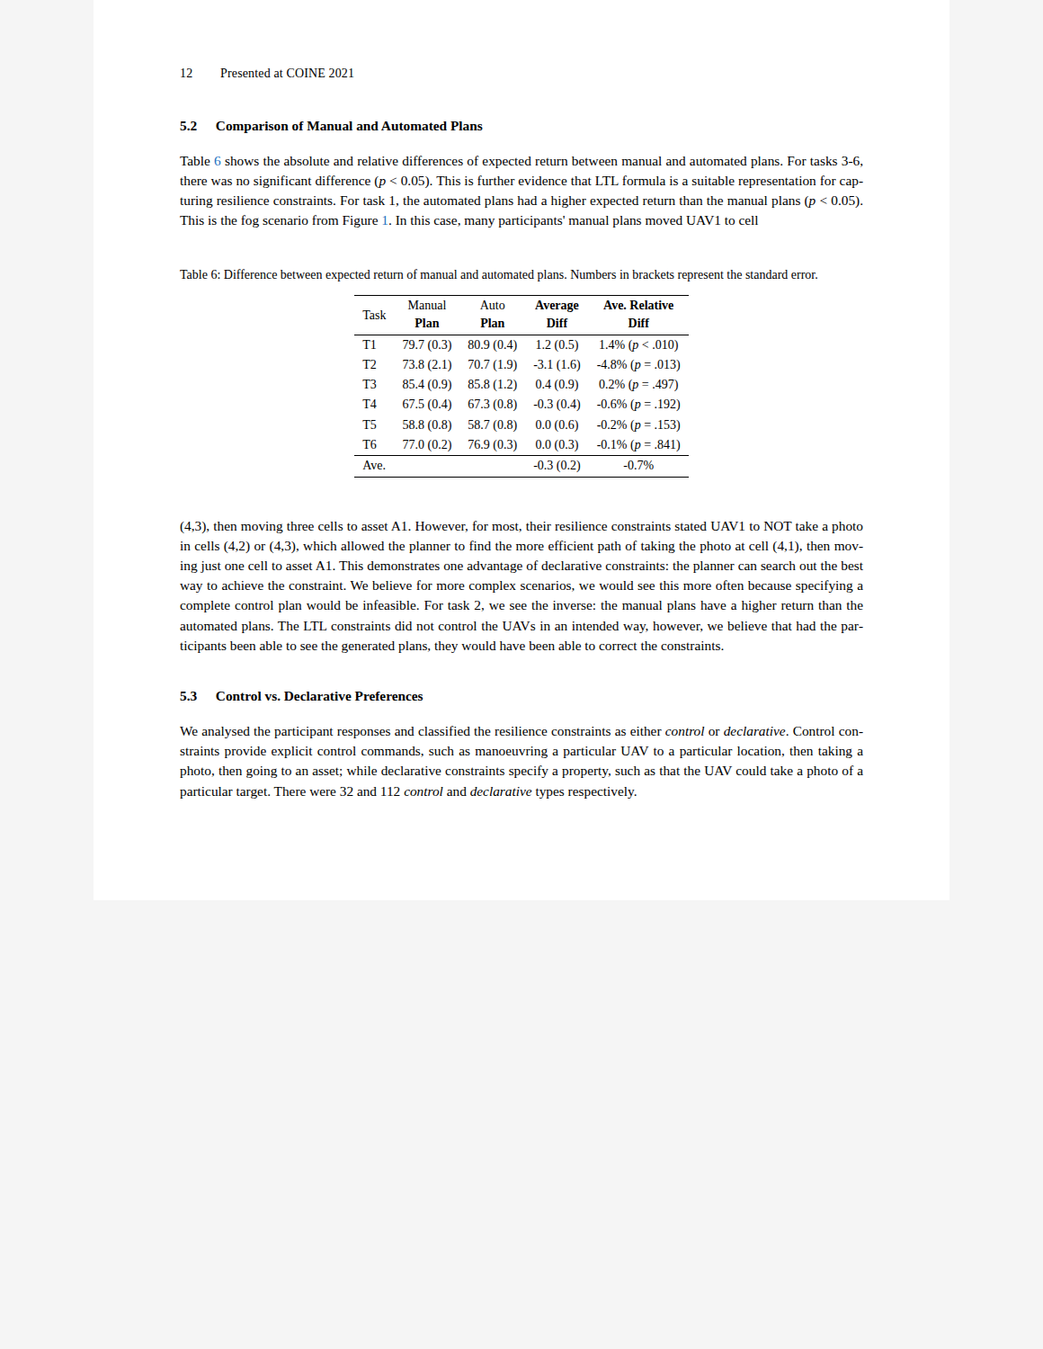12 Presented at COINE 2021
5.2 Comparison of Manual and Automated Plans
Table 6 shows the absolute and relative differences of expected return between manual and automated plans. For tasks 3-6, there was no significant difference (p < 0.05). This is further evidence that LTL formula is a suitable representation for capturing resilience constraints. For task 1, the automated plans had a higher expected return than the manual plans (p < 0.05). This is the fog scenario from Figure 1. In this case, many participants' manual plans moved UAV1 to cell
Table 6: Difference between expected return of manual and automated plans. Numbers in brackets represent the standard error.
| Task | Manual | Auto | Average | Ave. Relative |
| --- | --- | --- | --- | --- |
| Plan | Plan | Diff | Diff |
| T1 | 79.7 (0.3) | 80.9 (0.4) | 1.2 (0.5) | 1.4% ( p < .010) |
| T2 | 73.8 (2.1) | 70.7 (1.9) | -3.1 (1.6) | -4.8% ( p = .013) |
| T3 | 85.4 (0.9) | 85.8 (1.2) | 0.4 (0.9) | 0.2% ( p = .497) |
| T4 | 67.5 (0.4) | 67.3 (0.8) | -0.3 (0.4) | -0.6% ( p = .192) |
| T5 | 58.8 (0.8) | 58.7 (0.8) | 0.0 (0.6) | -0.2% ( p = .153) |
| T6 | 77.0 (0.2) | 76.9 (0.3) | 0.0 (0.3) | -0.1% ( p = .841) |
| Ave. | | | -0.3 (0.2) | -0.7% |
(4,3), then moving three cells to asset A1. However, for most, their resilience constraints stated UAV1 to NOT take a photo in cells (4,2) or (4,3), which allowed the planner to find the more efficient path of taking the photo at cell (4,1), then moving just one cell to asset A1. This demonstrates one advantage of declarative constraints: the planner can search out the best way to achieve the constraint. We believe for more complex scenarios, we would see this more often because specifying a complete control plan would be infeasible. For task 2, we see the inverse: the manual plans have a higher return than the automated plans. The LTL constraints did not control the UAVs in an intended way, however, we believe that had the participants been able to see the generated plans, they would have been able to correct the constraints.
5.3 Control vs. Declarative Preferences
We analysed the participant responses and classified the resilience constraints as either control or declarative. Control constraints provide explicit control commands, such as manoeuvring a particular UAV to a particular location, then taking a photo, then going to an asset; while declarative constraints specify a property, such as that the UAV could take a photo of a particular target. There were 32 and 112 control and declarative types respectively.